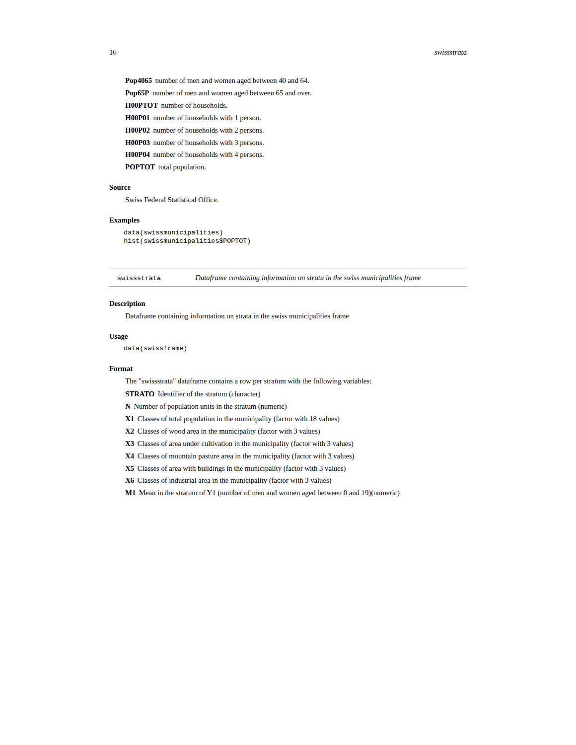16 swissstrata
Pop4065
number of men and women aged between 40 and 64.
Pop65P
number of men and women aged between 65 and over.
H00PTOT
number of households.
H00P01
number of households with 1 person.
H00P02
number of households with 2 persons.
H00P03
number of households with 3 persons.
H00P04
number of households with 4 persons.
POPTOT
total population.
Source
Swiss Federal Statistical Office.
Examples
data(swissmunicipalities)
hist(swissmunicipalities$POPTOT)
swissstrata
Dataframe containing information on strata in the swiss municipalities frame
Description
Dataframe containing information on strata in the swiss municipalities frame
Usage
data(swissframe)
Format
The "swissstrata" dataframe contains a row per stratum with the following variables:
STRATO
Identifier of the stratum (character)
N
Number of population units in the stratum (numeric)
X1
Classes of total population in the municipality (factor with 18 values)
X2
Classes of wood area in the municipality (factor with 3 values)
X3
Classes of area under cultivation in the municipality (factor with 3 values)
X4
Classes of mountain pasture area in the municipality (factor with 3 values)
X5
Classes of area with buildings in the municipality (factor with 3 values)
X6
Classes of industrial area in the municipality (factor with 3 values)
M1
Mean in the stratum of Y1 (number of men and women aged between 0 and 19)(numeric)